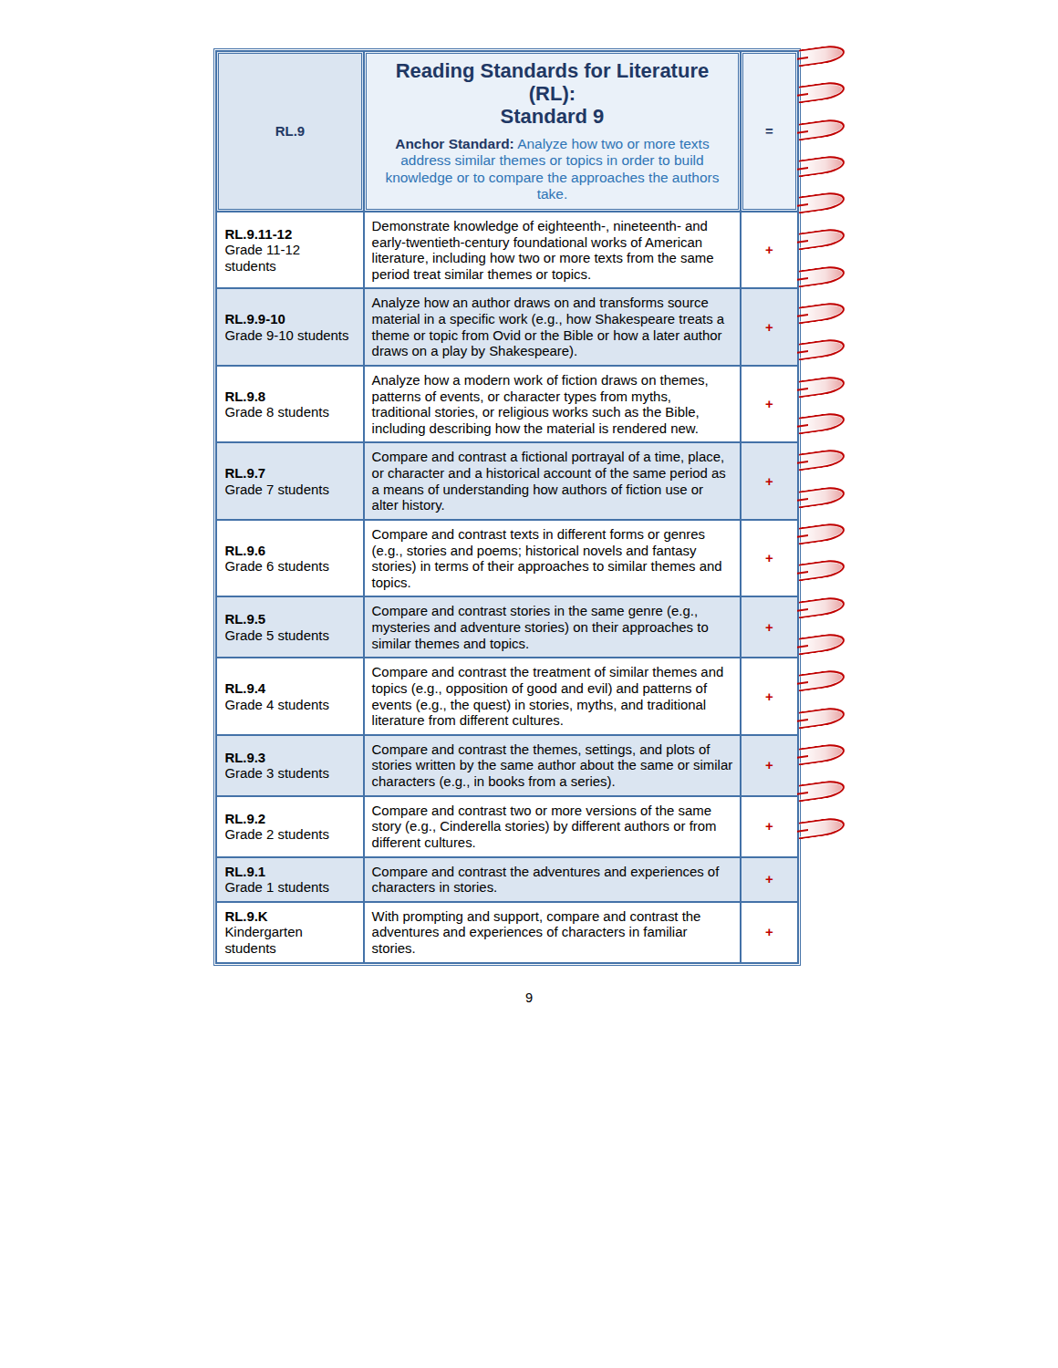| RL.9 | Reading Standards for Literature (RL): Standard 9 Anchor Standard: Analyze how two or more texts address similar themes or topics in order to build knowledge or to compare the approaches the authors take. | = |
| RL.9.11-12 Grade 11-12 students | Demonstrate knowledge of eighteenth-, nineteenth- and early-twentieth-century foundational works of American literature, including how two or more texts from the same period treat similar themes or topics. | + |
| RL.9.9-10 Grade 9-10 students | Analyze how an author draws on and transforms source material in a specific work (e.g., how Shakespeare treats a theme or topic from Ovid or the Bible or how a later author draws on a play by Shakespeare). | + |
| RL.9.8 Grade 8 students | Analyze how a modern work of fiction draws on themes, patterns of events, or character types from myths, traditional stories, or religious works such as the Bible, including describing how the material is rendered new. | + |
| RL.9.7 Grade 7 students | Compare and contrast a fictional portrayal of a time, place, or character and a historical account of the same period as a means of understanding how authors of fiction use or alter history. | + |
| RL.9.6 Grade 6 students | Compare and contrast texts in different forms or genres (e.g., stories and poems; historical novels and fantasy stories) in terms of their approaches to similar themes and topics. | + |
| RL.9.5 Grade 5 students | Compare and contrast stories in the same genre (e.g., mysteries and adventure stories) on their approaches to similar themes and topics. | + |
| RL.9.4 Grade 4 students | Compare and contrast the treatment of similar themes and topics (e.g., opposition of good and evil) and patterns of events (e.g., the quest) in stories, myths, and traditional literature from different cultures. | + |
| RL.9.3 Grade 3 students | Compare and contrast the themes, settings, and plots of stories written by the same author about the same or similar characters (e.g., in books from a series). | + |
| RL.9.2 Grade 2 students | Compare and contrast two or more versions of the same story (e.g., Cinderella stories) by different authors or from different cultures. | + |
| RL.9.1 Grade 1 students | Compare and contrast the adventures and experiences of characters in stories. | + |
| RL.9.K Kindergarten students | With prompting and support, compare and contrast the adventures and experiences of characters in familiar stories. | + |
9